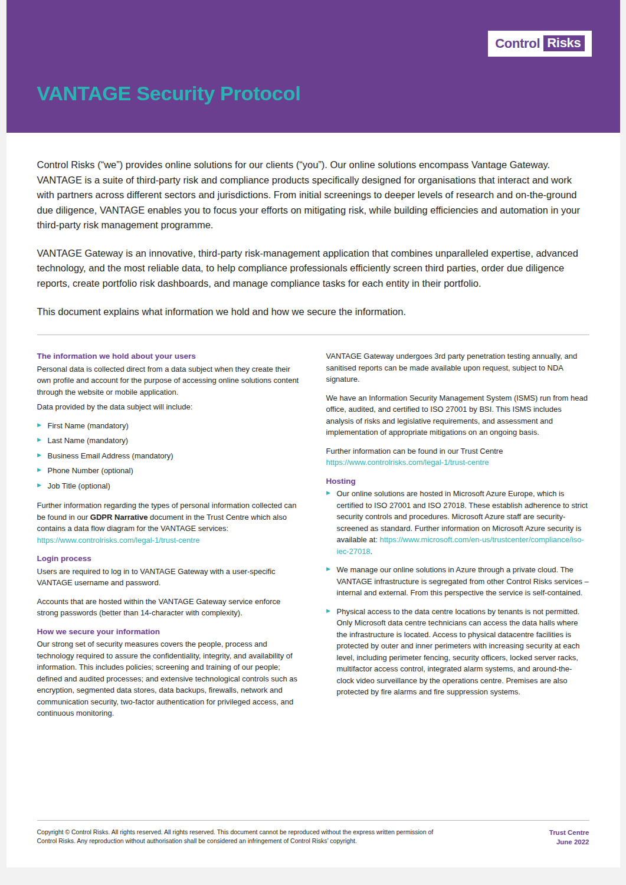Control Risks
VANTAGE Security Protocol
Control Risks (“we”) provides online solutions for our clients (“you”). Our online solutions encompass Vantage Gateway. VANTAGE is a suite of third-party risk and compliance products specifically designed for organisations that interact and work with partners across different sectors and jurisdictions. From initial screenings to deeper levels of research and on-the-ground due diligence, VANTAGE enables you to focus your efforts on mitigating risk, while building efficiencies and automation in your third-party risk management programme.
VANTAGE Gateway is an innovative, third-party risk-management application that combines unparalleled expertise, advanced technology, and the most reliable data, to help compliance professionals efficiently screen third parties, order due diligence reports, create portfolio risk dashboards, and manage compliance tasks for each entity in their portfolio.
This document explains what information we hold and how we secure the information.
The information we hold about your users
Personal data is collected direct from a data subject when they create their own profile and account for the purpose of accessing online solutions content through the website or mobile application.
Data provided by the data subject will include:
First Name (mandatory)
Last Name (mandatory)
Business Email Address (mandatory)
Phone Number (optional)
Job Title (optional)
Further information regarding the types of personal information collected can be found in our GDPR Narrative document in the Trust Centre which also contains a data flow diagram for the VANTAGE services: https://www.controlrisks.com/legal-1/trust-centre
Login process
Users are required to log in to VANTAGE Gateway with a user-specific VANTAGE username and password.
Accounts that are hosted within the VANTAGE Gateway service enforce strong passwords (better than 14-character with complexity).
How we secure your information
Our strong set of security measures covers the people, process and technology required to assure the confidentiality, integrity, and availability of information. This includes policies; screening and training of our people; defined and audited processes; and extensive technological controls such as encryption, segmented data stores, data backups, firewalls, network and communication security, two-factor authentication for privileged access, and continuous monitoring.
VANTAGE Gateway undergoes 3rd party penetration testing annually, and sanitised reports can be made available upon request, subject to NDA signature.
We have an Information Security Management System (ISMS) run from head office, audited, and certified to ISO 27001 by BSI. This ISMS includes analysis of risks and legislative requirements, and assessment and implementation of appropriate mitigations on an ongoing basis.
Further information can be found in our Trust Centre https://www.controlrisks.com/legal-1/trust-centre
Hosting
Our online solutions are hosted in Microsoft Azure Europe, which is certified to ISO 27001 and ISO 27018. These establish adherence to strict security controls and procedures. Microsoft Azure staff are security-screened as standard. Further information on Microsoft Azure security is available at: https://www.microsoft.com/en-us/trustcenter/compliance/iso-iec-27018.
We manage our online solutions in Azure through a private cloud. The VANTAGE infrastructure is segregated from other Control Risks services – internal and external. From this perspective the service is self-contained.
Physical access to the data centre locations by tenants is not permitted. Only Microsoft data centre technicians can access the data halls where the infrastructure is located. Access to physical datacentre facilities is protected by outer and inner perimeters with increasing security at each level, including perimeter fencing, security officers, locked server racks, multifactor access control, integrated alarm systems, and around-the-clock video surveillance by the operations centre. Premises are also protected by fire alarms and fire suppression systems.
Copyright © Control Risks. All rights reserved. All rights reserved. This document cannot be reproduced without the express written permission of Control Risks. Any reproduction without authorisation shall be considered an infringement of Control Risks’ copyright.
Trust Centre
June 2022